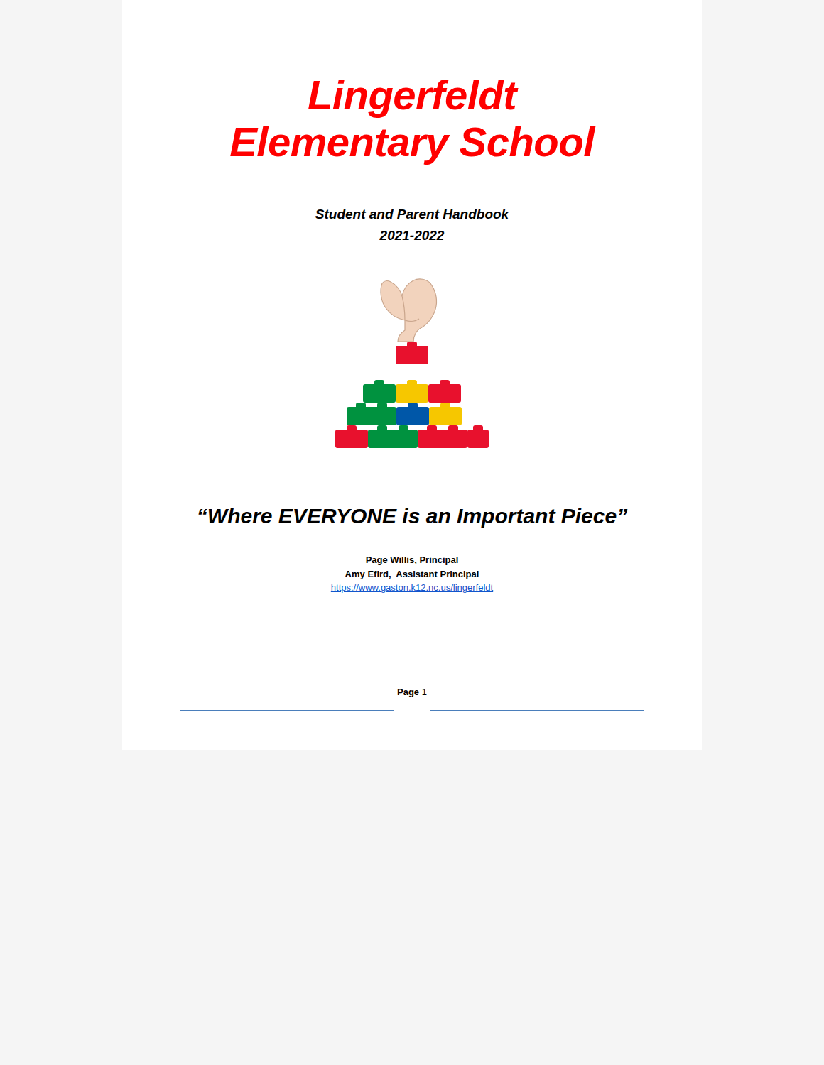Lingerfeldt
Elementary School
Student and Parent Handbook
2021-2022
“Where EVERYONE is an Important Piece”
Page Willis, Principal
Amy Efird, Assistant Principal
https://www.gaston.k12.nc.us/lingerfeldt
Page 1